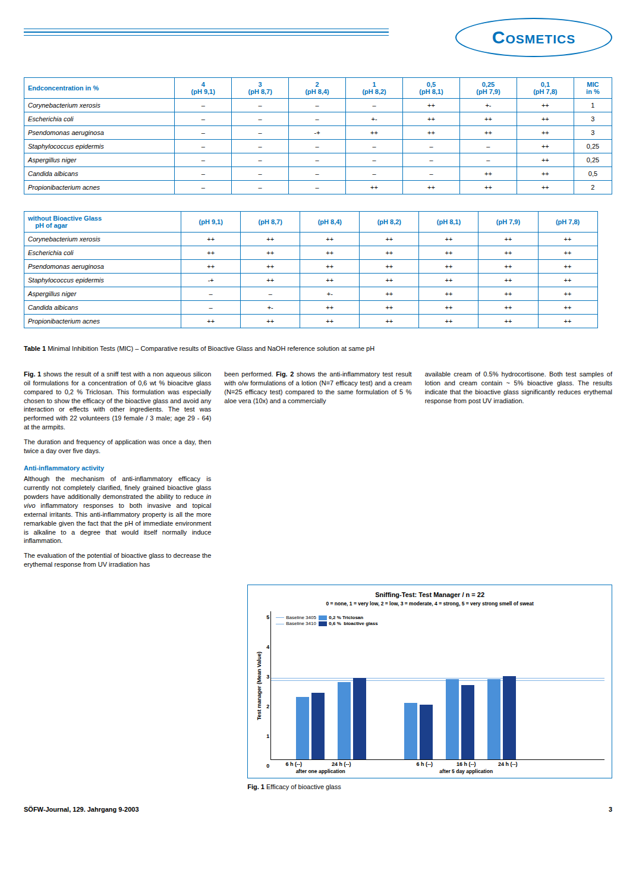Cosmetics
| Endconcentration in % | 4 (pH 9,1) | 3 (pH 8,7) | 2 (pH 8,4) | 1 (pH 8,2) | 0,5 (pH 8,1) | 0,25 (pH 7,9) | 0,1 (pH 7,8) | MIC in % |
| --- | --- | --- | --- | --- | --- | --- | --- | --- |
| Corynebacterium xerosis | – | – | – | – | ++ | +- | ++ | 1 |
| Escherichia coli | – | – | – | +- | ++ | ++ | ++ | 3 |
| Psendomonas aeruginosa | – | – | -+ | ++ | ++ | ++ | ++ | 3 |
| Staphylococcus epidermis | – | – | – | – | – | – | ++ | 0,25 |
| Aspergillus niger | – | – | – | – | – | – | ++ | 0,25 |
| Candida albicans | – | – | – | – | – | ++ | ++ | 0,5 |
| Propionibacterium acnes | – | – | – | ++ | ++ | ++ | ++ | 2 |
| without Bioactive Glass pH of agar | (pH 9,1) | (pH 8,7) | (pH 8,4) | (pH 8,2) | (pH 8,1) | (pH 7,9) | (pH 7,8) | |
| --- | --- | --- | --- | --- | --- | --- | --- | --- |
| Corynebacterium xerosis | ++ | ++ | ++ | ++ | ++ | ++ | ++ | |
| Escherichia coli | ++ | ++ | ++ | ++ | ++ | ++ | ++ | |
| Psendomonas aeruginosa | ++ | ++ | ++ | ++ | ++ | ++ | ++ | |
| Staphylococcus epidermis | -+ | ++ | ++ | ++ | ++ | ++ | ++ | |
| Aspergillus niger | – | – | +- | ++ | ++ | ++ | ++ | |
| Candida albicans | – | +- | ++ | ++ | ++ | ++ | ++ | |
| Propionibacterium acnes | ++ | ++ | ++ | ++ | ++ | ++ | ++ | |
Table 1 Minimal Inhibition Tests (MIC) – Comparative results of Bioactive Glass and NaOH reference solution at same pH
Fig. 1 shows the result of a sniff test with a non aqueous silicon oil formulations for a concentration of 0,6 wt % bioacitve glass compared to 0,2 % Triclosan. This formulation was especially chosen to show the efficacy of the bioactive glass and avoid any interaction or effects with other ingredients. The test was performed with 22 volunteers (19 female / 3 male; age 29 - 64) at the armpits.
The duration and frequency of application was once a day, then twice a day over five days.
Anti-inflammatory activity
Although the mechanism of anti-inflammatory efficacy is currently not completely clarified, finely grained bioactive glass powders have additionally demonstrated the ability to reduce in vivo inflammatory responses to both invasive and topical external irritants. This anti-inflammatory property is all the more remarkable given the fact that the pH of immediate environment is alkaline to a degree that would itself normally induce inflammation.
The evaluation of the potential of bioactive glass to decrease the erythemal response from UV irradiation has
been performed. Fig. 2 shows the anti-inflammatory test result with o/w formulations of a lotion (N=7 efficacy test) and a cream (N=25 efficacy test) compared to the same formulation of 5 % aloe vera (10x) and a commercially
available cream of 0.5% hydrocortisone. Both test samples of lotion and cream contain ~ 5% bioactive glass. The results indicate that the bioactive glass significantly reduces erythemal response from post UV irradiation.
Sniffing-Test: Test Manager / n = 22
0 = none, 1 = very low, 2 = low, 3 = moderate, 4 = strong, 5 = very strong smell of sweat
Test manager (Mean Value)
5 4 3 2 1 0
Baseline 3405 0,2 % Triclosan
Baseline 3410 0,6 % bioactive glass
6 h (--)
24 h (--)
6 h (--)
16 h (--)
24 h (--)
after one application
after 5 day application
Fig. 1 Efficacy of bioactive glass
SÖFW-Journal, 129. Jahrgang 9-2003
3